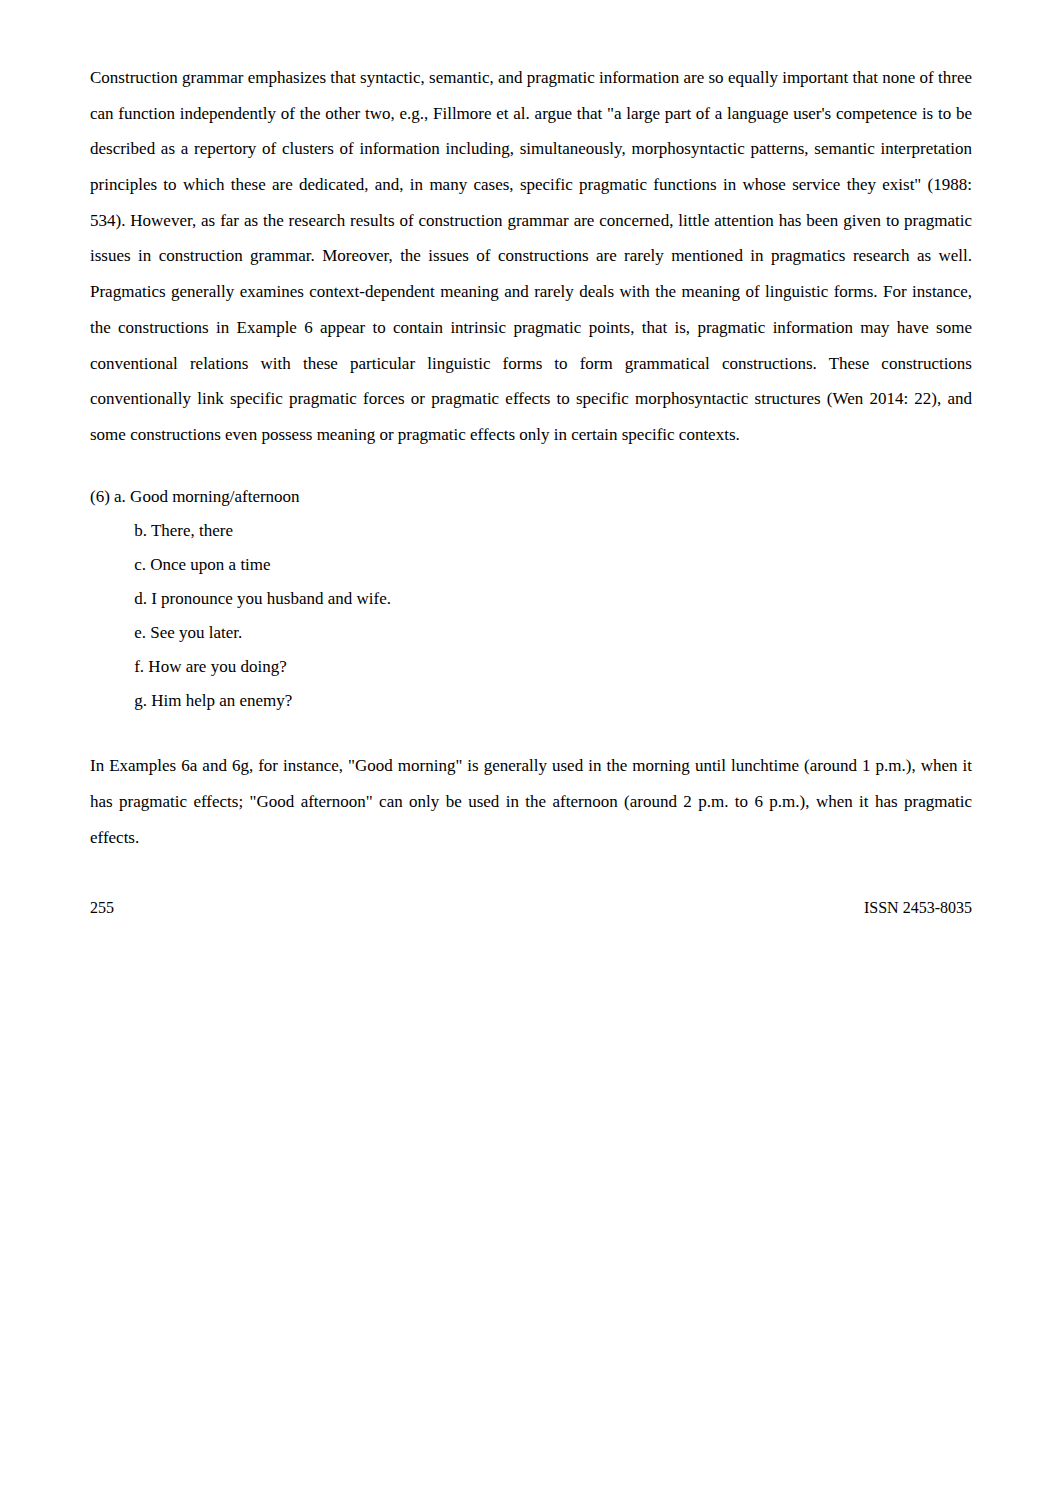Construction grammar emphasizes that syntactic, semantic, and pragmatic information are so equally important that none of three can function independently of the other two, e.g., Fillmore et al. argue that "a large part of a language user's competence is to be described as a repertory of clusters of information including, simultaneously, morphosyntactic patterns, semantic interpretation principles to which these are dedicated, and, in many cases, specific pragmatic functions in whose service they exist" (1988: 534). However, as far as the research results of construction grammar are concerned, little attention has been given to pragmatic issues in construction grammar. Moreover, the issues of constructions are rarely mentioned in pragmatics research as well. Pragmatics generally examines context-dependent meaning and rarely deals with the meaning of linguistic forms. For instance, the constructions in Example 6 appear to contain intrinsic pragmatic points, that is, pragmatic information may have some conventional relations with these particular linguistic forms to form grammatical constructions. These constructions conventionally link specific pragmatic forces or pragmatic effects to specific morphosyntactic structures (Wen 2014: 22), and some constructions even possess meaning or pragmatic effects only in certain specific contexts.
(6) a. Good morning/afternoon
b. There, there
c. Once upon a time
d. I pronounce you husband and wife.
e. See you later.
f. How are you doing?
g. Him help an enemy?
In Examples 6a and 6g, for instance, "Good morning" is generally used in the morning until lunchtime (around 1 p.m.), when it has pragmatic effects; "Good afternoon" can only be used in the afternoon (around 2 p.m. to 6 p.m.), when it has pragmatic effects.
255 ISSN 2453-8035